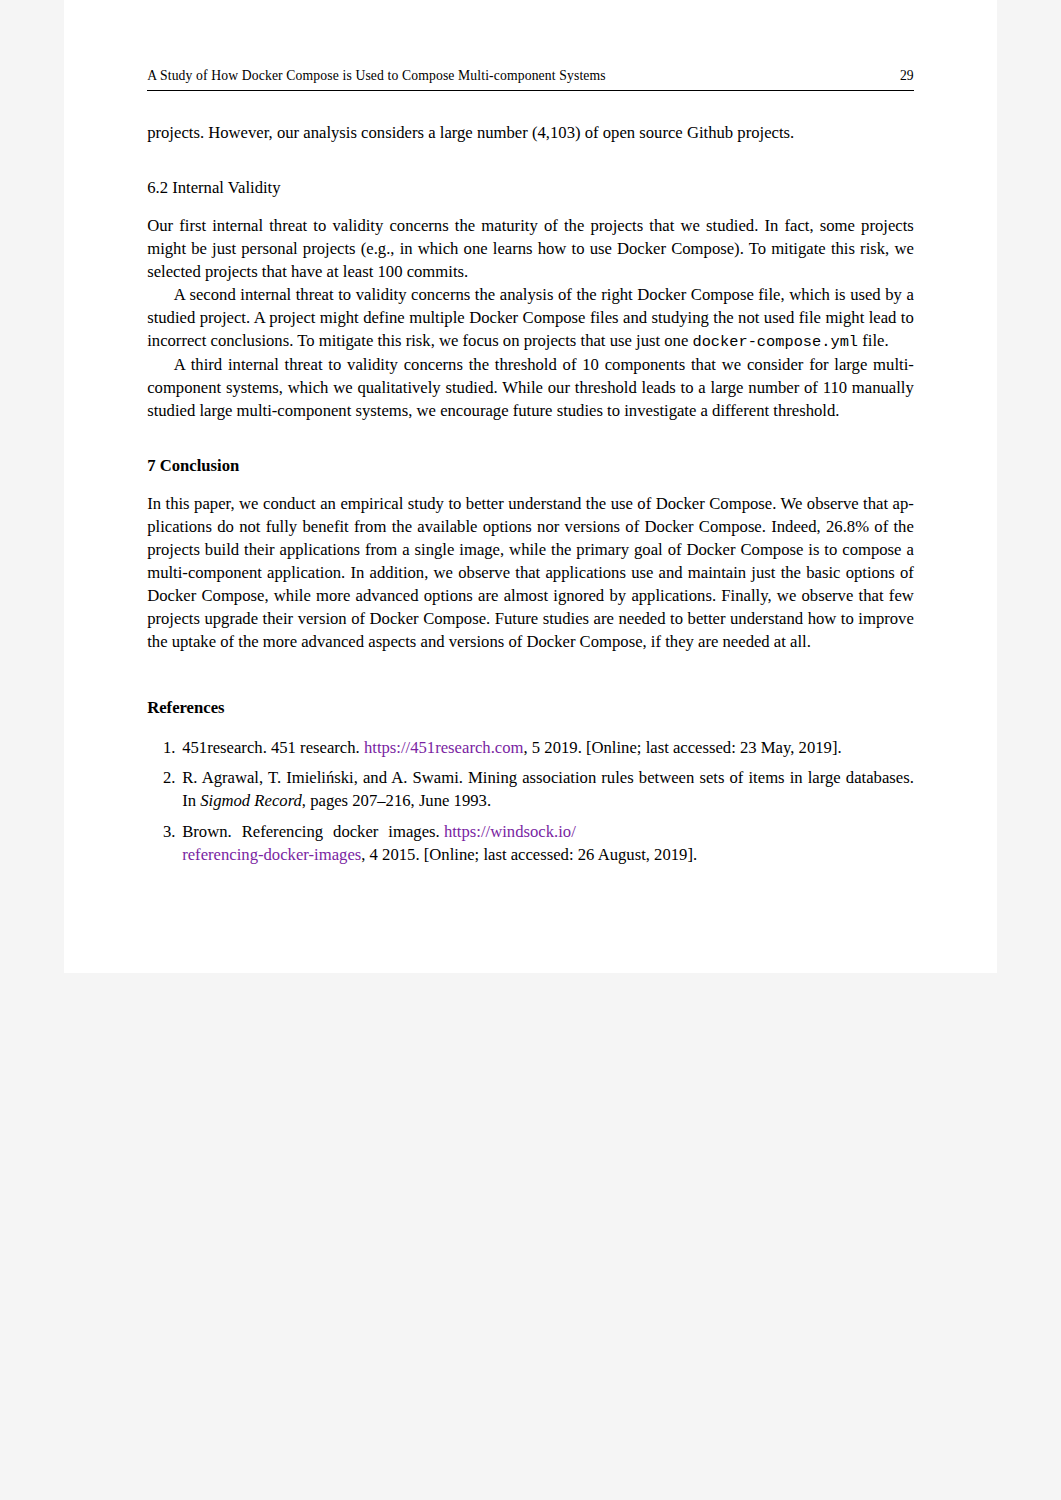A Study of How Docker Compose is Used to Compose Multi-component Systems 29
projects. However, our analysis considers a large number (4,103) of open source Github projects.
6.2 Internal Validity
Our first internal threat to validity concerns the maturity of the projects that we studied. In fact, some projects might be just personal projects (e.g., in which one learns how to use Docker Compose). To mitigate this risk, we selected projects that have at least 100 commits.
A second internal threat to validity concerns the analysis of the right Docker Compose file, which is used by a studied project. A project might define multiple Docker Compose files and studying the not used file might lead to incorrect conclusions. To mitigate this risk, we focus on projects that use just one docker-compose.yml file.
A third internal threat to validity concerns the threshold of 10 components that we consider for large multi-component systems, which we qualitatively studied. While our threshold leads to a large number of 110 manually studied large multi-component systems, we encourage future studies to investigate a different threshold.
7 Conclusion
In this paper, we conduct an empirical study to better understand the use of Docker Compose. We observe that applications do not fully benefit from the available options nor versions of Docker Compose. Indeed, 26.8% of the projects build their applications from a single image, while the primary goal of Docker Compose is to compose a multi-component application. In addition, we observe that applications use and maintain just the basic options of Docker Compose, while more advanced options are almost ignored by applications. Finally, we observe that few projects upgrade their version of Docker Compose. Future studies are needed to better understand how to improve the uptake of the more advanced aspects and versions of Docker Compose, if they are needed at all.
References
451research. 451 research. https://451research.com, 5 2019. [Online; last accessed: 23 May, 2019].
R. Agrawal, T. Imieliński, and A. Swami. Mining association rules between sets of items in large databases. In Sigmod Record, pages 207–216, June 1993.
Brown. Referencing docker images. https://windsock.io/
referencing-docker-images, 4 2015. [Online; last accessed: 26 August, 2019].